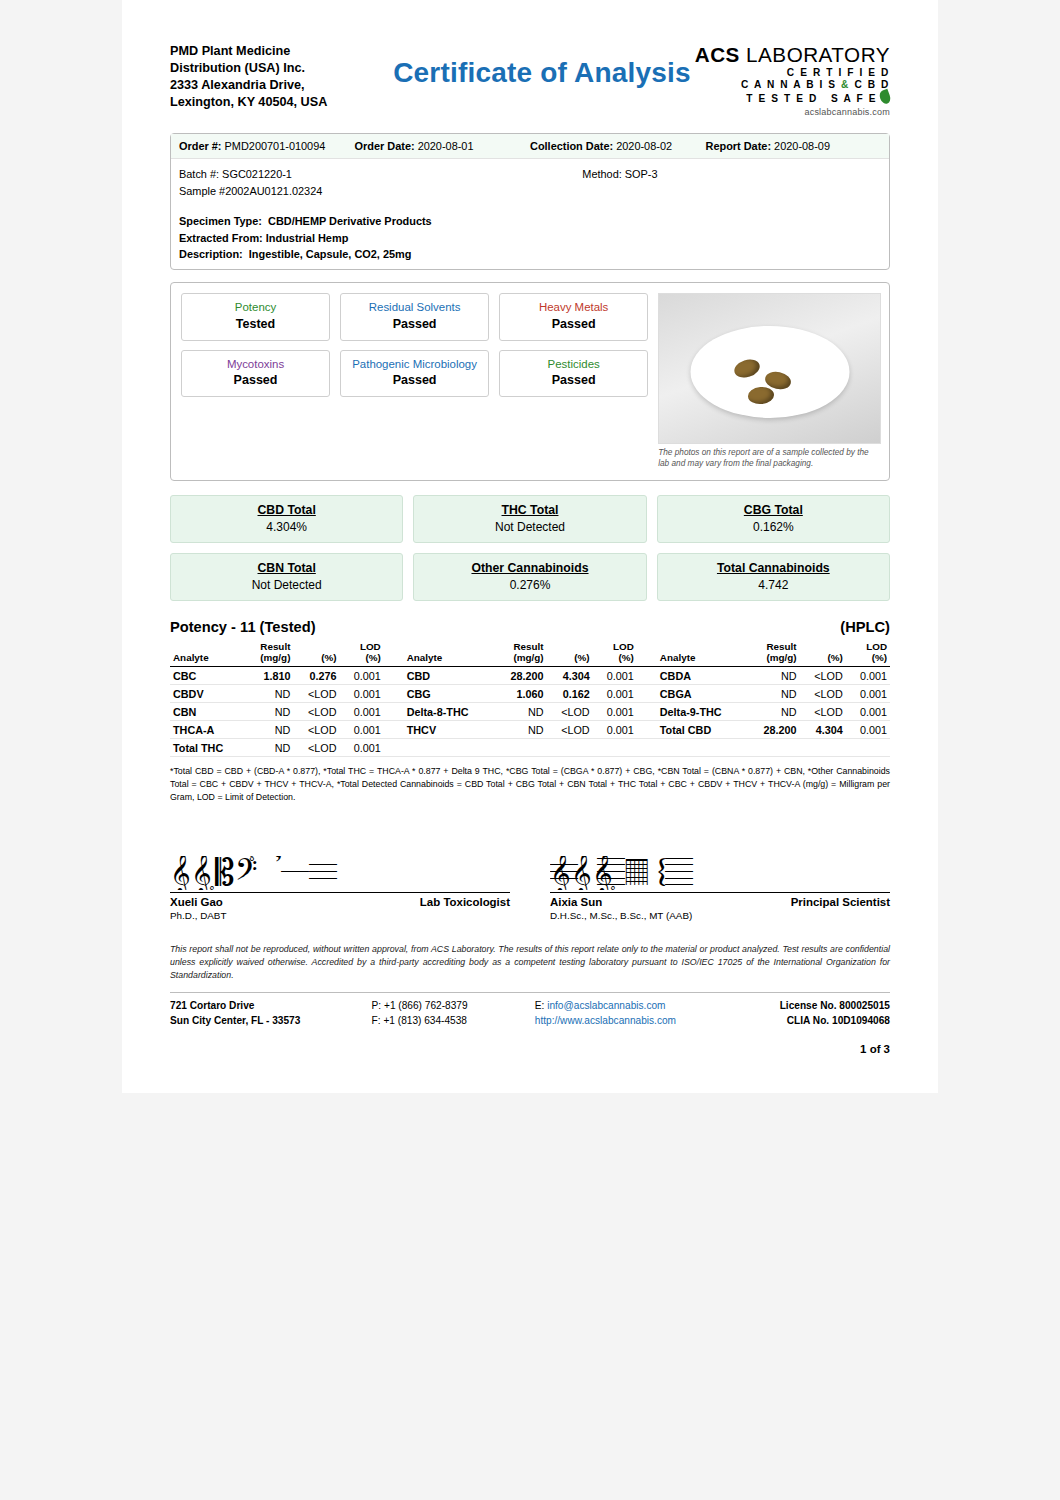PMD Plant Medicine
Distribution (USA) Inc.
2333 Alexandria Drive,
Lexington, KY 40504, USA
Certificate of Analysis
ACS LABORATORY
C E R T I F I E D
C A N N A B I S & C B D
T E S T E D S A F E
acslabcannabis.com
Order #: PMD200701-010094
Order Date: 2020-08-01
Collection Date: 2020-08-02
Report Date: 2020-08-09
Batch #: SGC021220-1
Sample #2002AU0121.02324
Method: SOP-3
Specimen Type: CBD/HEMP Derivative Products
Extracted From: Industrial Hemp
Description: Ingestible, Capsule, CO2, 25mg
Potency
Tested
Residual Solvents
Passed
Heavy Metals
Passed
Mycotoxins
Passed
Pathogenic Microbiology
Passed
Pesticides
Passed
The photos on this report are of a sample collected by the lab and may vary from the final packaging.
CBD Total
4.304%
THC Total
Not Detected
CBG Total
0.162%
CBN Total
Not Detected
Other Cannabinoids
0.276%
Total Cannabinoids
4.742
Potency - 11 (Tested)
(HPLC)
| Analyte | Result (mg/g) | (%) | LOD (%) | | Analyte | Result (mg/g) | (%) | LOD (%) | | Analyte | Result (mg/g) | (%) | LOD (%) |
| --- | --- | --- | --- | --- | --- | --- | --- | --- | --- | --- | --- | --- | --- |
| CBC | 1.810 | 0.276 | 0.001 | | CBD | 28.200 | 4.304 | 0.001 | | CBDA | ND | <LOD | 0.001 |
| CBDV | ND | <LOD | 0.001 | | CBG | 1.060 | 0.162 | 0.001 | | CBGA | ND | <LOD | 0.001 |
| CBN | ND | <LOD | 0.001 | | Delta-8-THC | ND | <LOD | 0.001 | | Delta-9-THC | ND | <LOD | 0.001 |
| THCA-A | ND | <LOD | 0.001 | | THCV | ND | <LOD | 0.001 | | Total CBD | 28.200 | 4.304 | 0.001 |
| Total THC | ND | <LOD | 0.001 | | | | | | | | | | |
*Total CBD = CBD + (CBD-A * 0.877), *Total THC = THCA-A * 0.877 + Delta 9 THC, *CBG Total = (CBGA * 0.877) + CBG, *CBN Total = (CBNA * 0.877) + CBN, *Other Cannabinoids Total = CBC + CBDV + THCV + THCV-A, *Total Detected Cannabinoids = CBD Total + CBG Total + CBN Total + THC Total + CBC + CBDV + THCV + THCV-A (mg/g) = Milligram per Gram, LOD = Limit of Detection.
𝄞𝄠𝄡𝄣 𝄒𝄖𝄘
Xueli Gao Lab Toxicologist
Ph.D., DABT
𝄘𝄞𝄞𝄠𝄚𝄜 𝄔𝄚
Aixia Sun Principal Scientist
D.H.Sc., M.Sc., B.Sc., MT (AAB)
This report shall not be reproduced, without written approval, from ACS Laboratory. The results of this report relate only to the material or product analyzed. Test results are confidential unless explicitly waived otherwise. Accredited by a third-party accrediting body as a competent testing laboratory pursuant to ISO/IEC 17025 of the International Organization for Standardization.
721 Cortaro Drive
Sun City Center, FL - 33573
P: +1 (866) 762-8379
F: +1 (813) 634-4538
E: info@acslabcannabis.com
http://www.acslabcannabis.com
License No. 800025015
CLIA No. 10D1094068
1 of 3